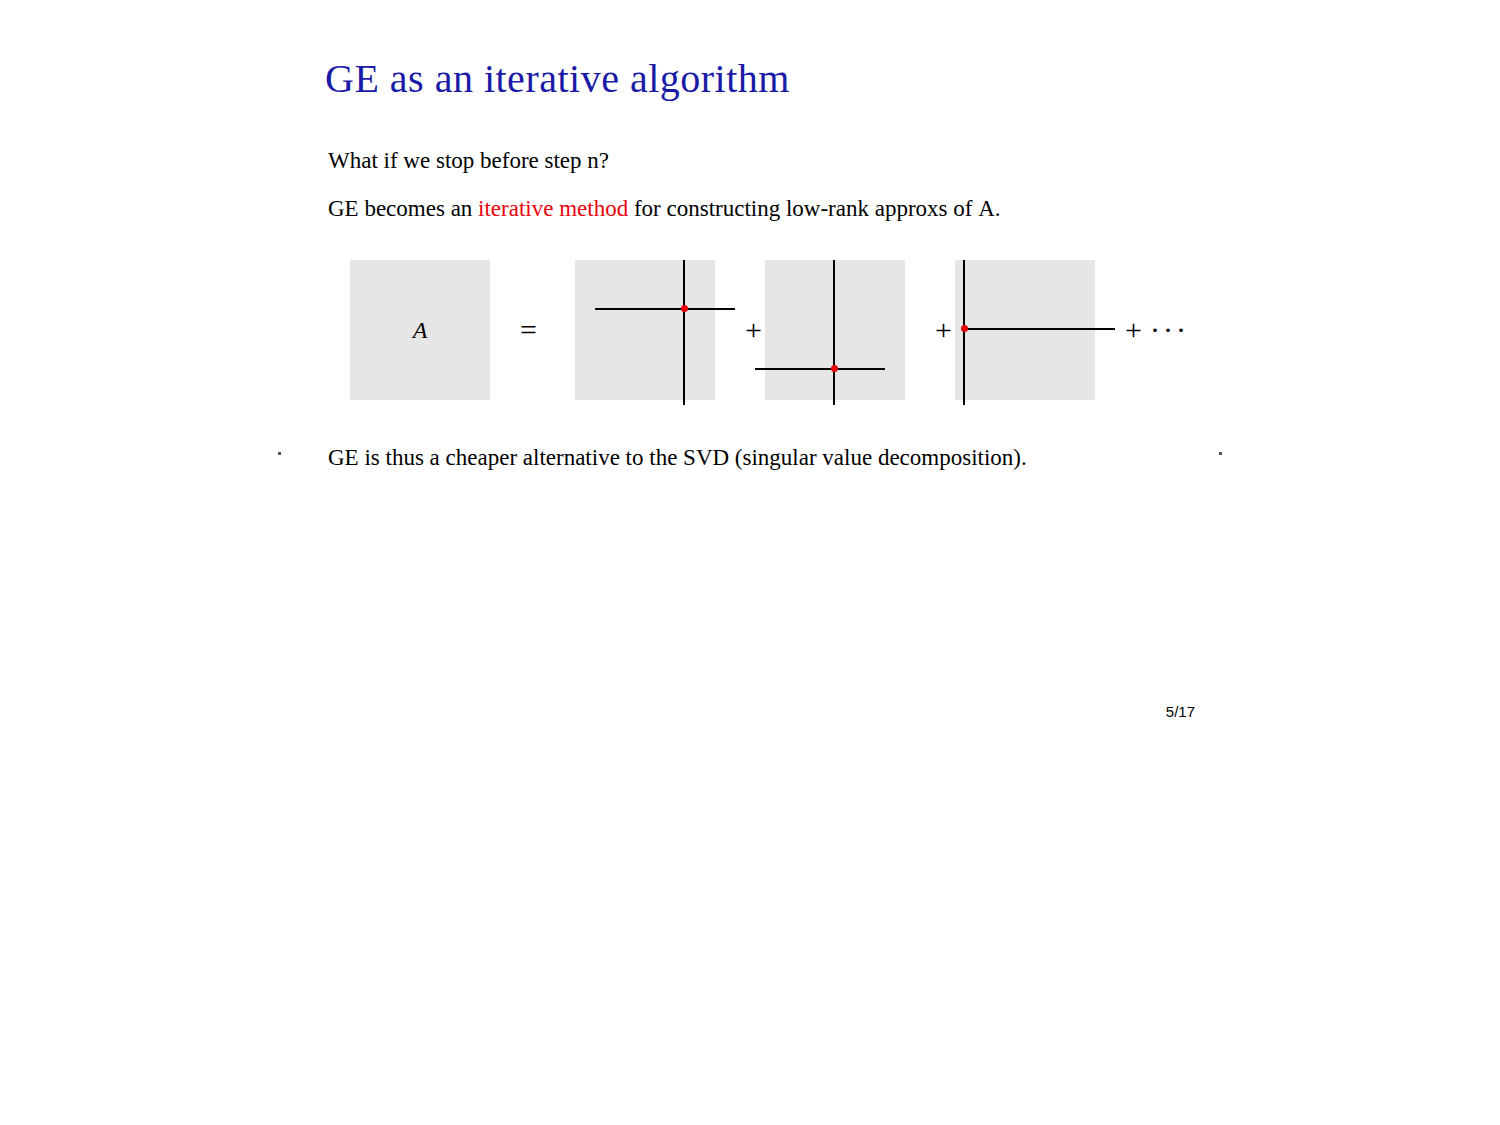GE as an iterative algorithm
What if we stop before step n?
GE becomes an iterative method for constructing low-rank approxs of A.
A
=
+
+
+
···
GE is thus a cheaper alternative to the SVD (singular value decomposition).
5/17